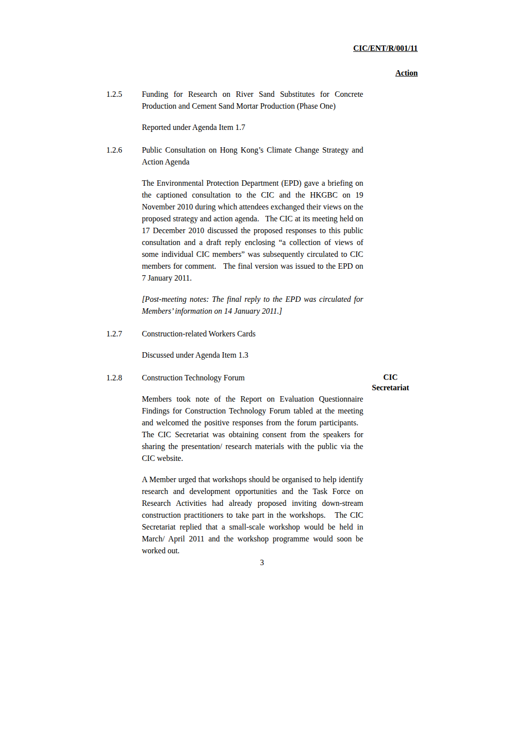CIC/ENT/R/001/11
Action
| 1.2.5 | Funding for Research on River Sand Substitutes for Concrete Production and Cement Sand Mortar Production (Phase One) Reported under Agenda Item 1.7 | |
| 1.2.6 | Public Consultation on Hong Kong’s Climate Change Strategy and Action Agenda The Environmental Protection Department (EPD) gave a briefing on the captioned consultation to the CIC and the HKGBC on 19 November 2010 during which attendees exchanged their views on the proposed strategy and action agenda. The CIC at its meeting held on 17 December 2010 discussed the proposed responses to this public consultation and a draft reply enclosing “a collection of views of some individual CIC members” was subsequently circulated to CIC members for comment. The final version was issued to the EPD on 7 January 2011. [Post-meeting notes: The final reply to the EPD was circulated for Members’ information on 14 January 2011.] | |
| 1.2.7 | Construction-related Workers Cards Discussed under Agenda Item 1.3 | |
| 1.2.8 | Construction Technology Forum Members took note of the Report on Evaluation Questionnaire Findings for Construction Technology Forum tabled at the meeting and welcomed the positive responses from the forum participants. The CIC Secretariat was obtaining consent from the speakers for sharing the presentation/ research materials with the public via the CIC website. A Member urged that workshops should be organised to help identify research and development opportunities and the Task Force on Research Activities had already proposed inviting down-stream construction practitioners to take part in the workshops. The CIC Secretariat replied that a small-scale workshop would be held in March/ April 2011 and the workshop programme would soon be worked out. | CIC Secretariat |
3